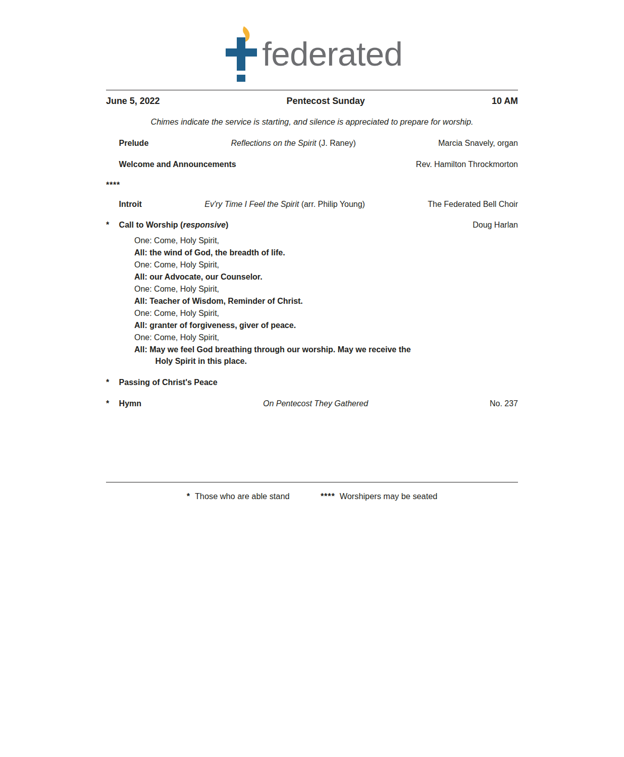federated
June 5, 2022 Pentecost Sunday 10 AM
Chimes indicate the service is starting, and silence is appreciated to prepare for worship.
Prelude Reflections on the Spirit (J. Raney) Marcia Snavely, organ
Welcome and Announcements Rev. Hamilton Throckmorton
****
Introit Ev'ry Time I Feel the Spirit (arr. Philip Young) The Federated Bell Choir
*
Call to Worship (responsive) Doug Harlan
One: Come, Holy Spirit,
All: the wind of God, the breadth of life.
One: Come, Holy Spirit,
All: our Advocate, our Counselor.
One: Come, Holy Spirit,
All: Teacher of Wisdom, Reminder of Christ.
One: Come, Holy Spirit,
All: granter of forgiveness, giver of peace.
One: Come, Holy Spirit,
All: May we feel God breathing through our worship. May we receive the Holy Spirit in this place.
*
Passing of Christ's Peace
*
Hymn On Pentecost They Gathered No. 237
* Those who are able stand **** Worshipers may be seated